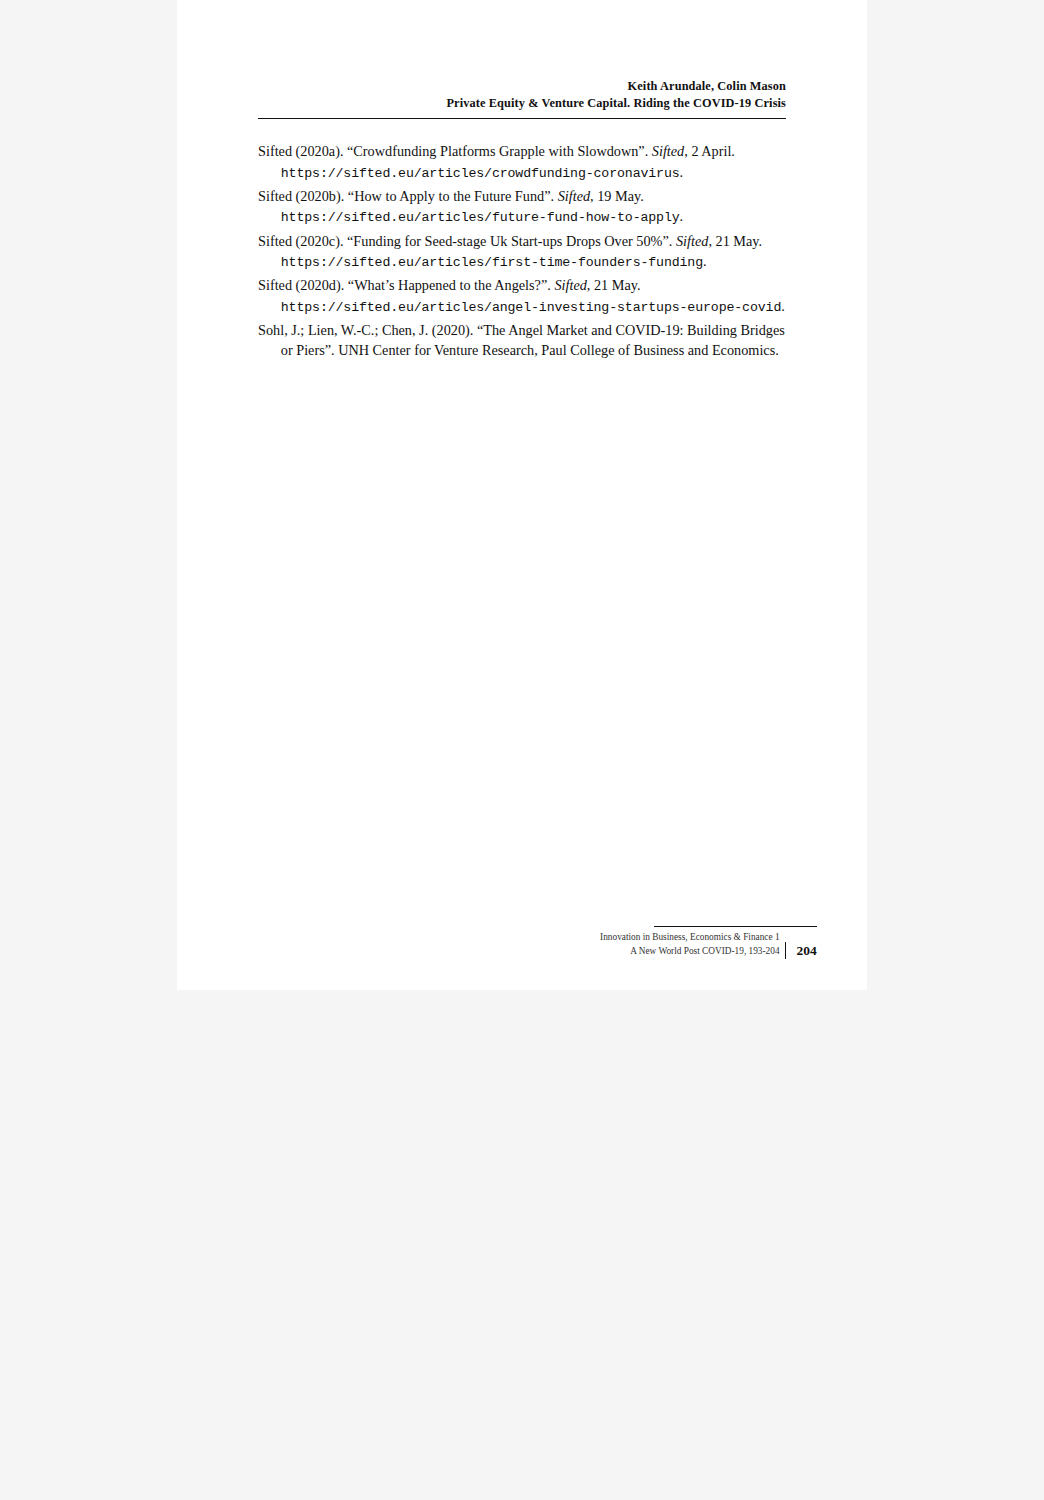Keith Arundale, Colin Mason Private Equity & Venture Capital. Riding the COVID-19 Crisis
Sifted (2020a). “Crowdfunding Platforms Grapple with Slowdown”. Sifted, 2 April. https://sifted.eu/articles/crowdfunding-coronavirus.
Sifted (2020b). “How to Apply to the Future Fund”. Sifted, 19 May. https://sifted.eu/articles/future-fund-how-to-apply.
Sifted (2020c). “Funding for Seed-stage Uk Start-ups Drops Over 50%”. Sifted, 21 May. https://sifted.eu/articles/first-time-founders-funding.
Sifted (2020d). “What’s Happened to the Angels?”. Sifted, 21 May. https://sifted.eu/articles/angel-investing-startups-europe-covid.
Sohl, J.; Lien, W.-C.; Chen, J. (2020). “The Angel Market and COVID-19: Building Bridges or Piers”. UNH Center for Venture Research, Paul College of Business and Economics.
Innovation in Business, Economics & Finance 1
A New World Post COVID-19, 193-204 204